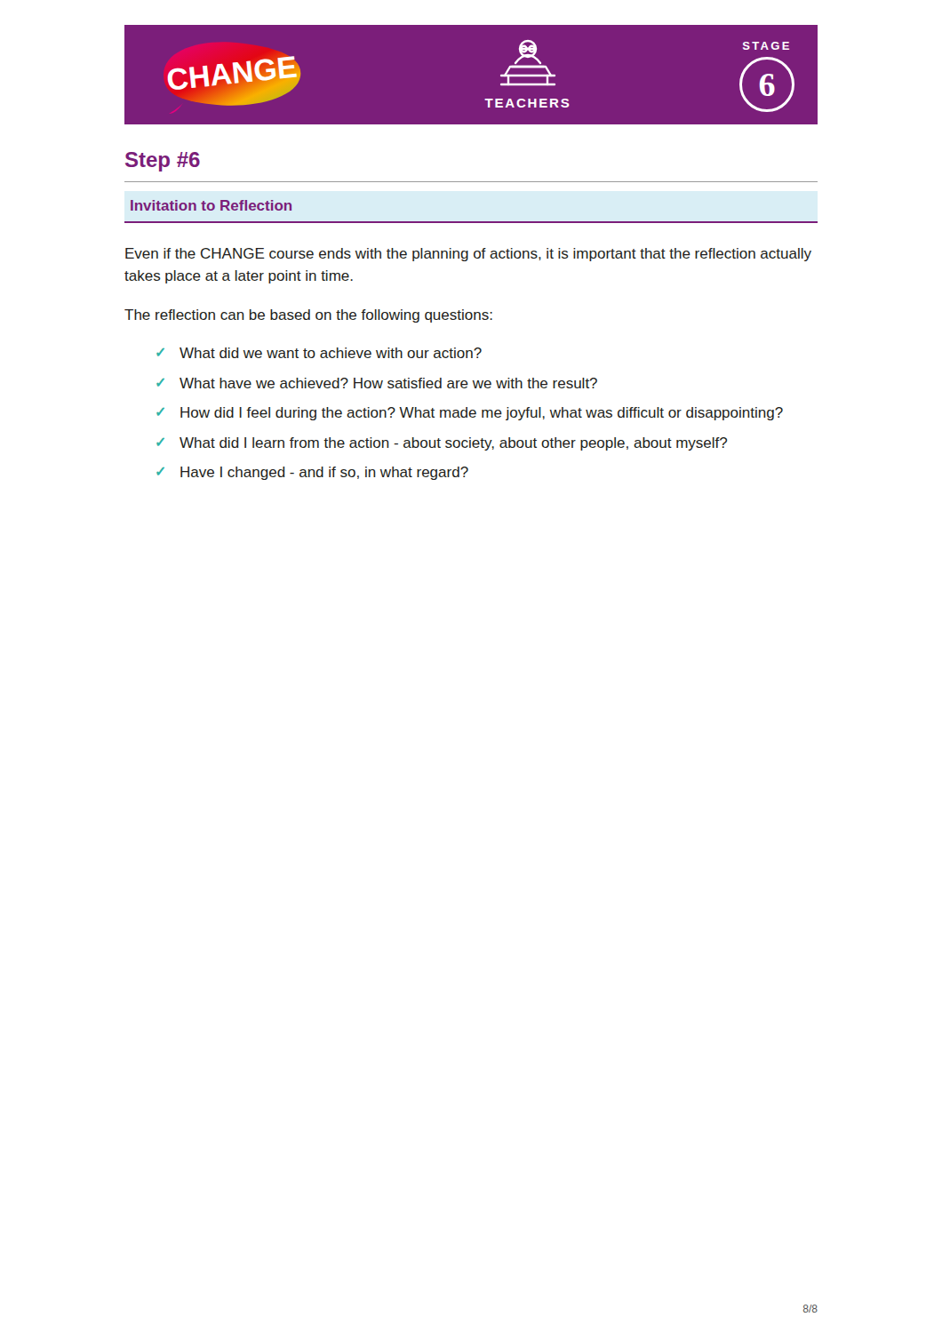CHANGE
TEACHERS
STAGE
6
Step #6
Invitation to Reflection
Even if the CHANGE course ends with the planning of actions, it is important that the reflection actually takes place at a later point in time.
The reflection can be based on the following questions:
What did we want to achieve with our action?
What have we achieved? How satisfied are we with the result?
How did I feel during the action? What made me joyful, what was difficult or disappointing?
What did I learn from the action - about society, about other people, about myself?
Have I changed - and if so, in what regard?
8/8